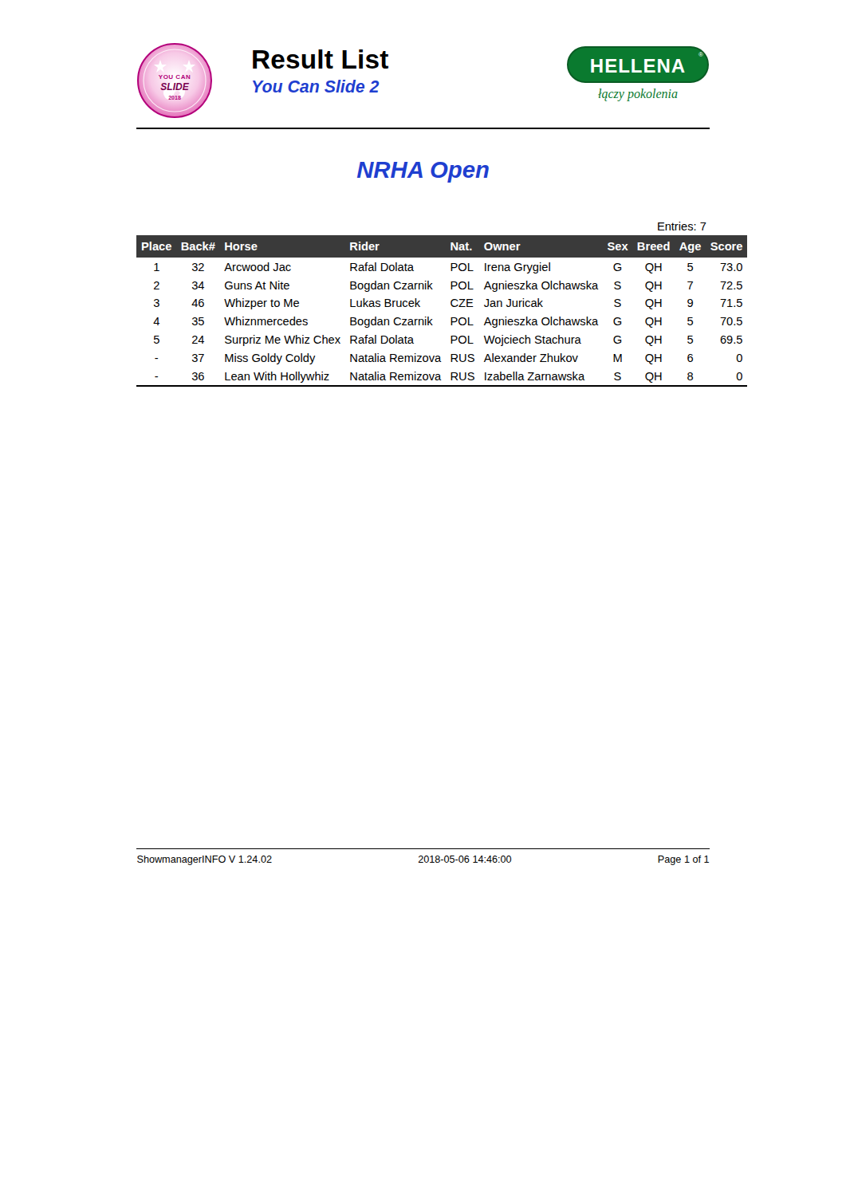YOU CAN SLIDE 2018
Result List
You Can Slide 2
HELLENA ® łączy pokolenia
NRHA Open
Entries: 7
| Place | Back# | Horse | Rider | Nat. | Owner | Sex | Breed | Age | Score |
| --- | --- | --- | --- | --- | --- | --- | --- | --- | --- |
| 1 | 32 | Arcwood Jac | Rafal Dolata | POL | Irena Grygiel | G | QH | 5 | 73.0 |
| 2 | 34 | Guns At Nite | Bogdan Czarnik | POL | Agnieszka Olchawska | S | QH | 7 | 72.5 |
| 3 | 46 | Whizper to Me | Lukas Brucek | CZE | Jan Juricak | S | QH | 9 | 71.5 |
| 4 | 35 | Whiznmercedes | Bogdan Czarnik | POL | Agnieszka Olchawska | G | QH | 5 | 70.5 |
| 5 | 24 | Surpriz Me Whiz Chex | Rafal Dolata | POL | Wojciech Stachura | G | QH | 5 | 69.5 |
| - | 37 | Miss Goldy Coldy | Natalia Remizova | RUS | Alexander Zhukov | M | QH | 6 | 0 |
| - | 36 | Lean With Hollywhiz | Natalia Remizova | RUS | Izabella Zarnawska | S | QH | 8 | 0 |
ShowmanagerINFO V 1.24.02
2018-05-06 14:46:00
Page 1 of 1